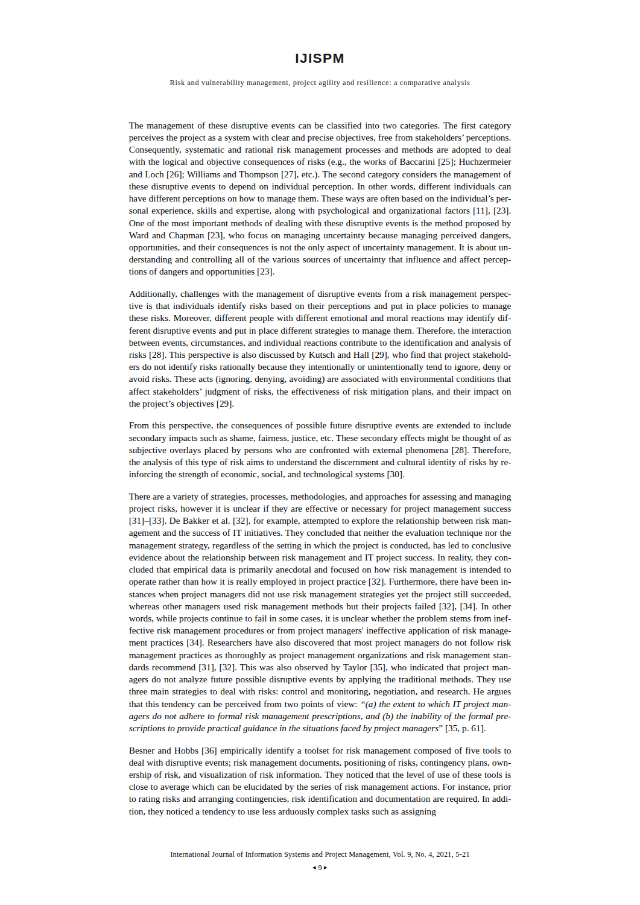IJISPM
Risk and vulnerability management, project agility and resilience: a comparative analysis
The management of these disruptive events can be classified into two categories. The first category perceives the project as a system with clear and precise objectives, free from stakeholders’ perceptions. Consequently, systematic and rational risk management processes and methods are adopted to deal with the logical and objective consequences of risks (e.g., the works of Baccarini [25]; Huchzermeier and Loch [26]; Williams and Thompson [27], etc.). The second category considers the management of these disruptive events to depend on individual perception. In other words, different individuals can have different perceptions on how to manage them. These ways are often based on the individual’s personal experience, skills and expertise, along with psychological and organizational factors [11], [23]. One of the most important methods of dealing with these disruptive events is the method proposed by Ward and Chapman [23], who focus on managing uncertainty because managing perceived dangers, opportunities, and their consequences is not the only aspect of uncertainty management. It is about understanding and controlling all of the various sources of uncertainty that influence and affect perceptions of dangers and opportunities [23].
Additionally, challenges with the management of disruptive events from a risk management perspective is that individuals identify risks based on their perceptions and put in place policies to manage these risks. Moreover, different people with different emotional and moral reactions may identify different disruptive events and put in place different strategies to manage them. Therefore, the interaction between events, circumstances, and individual reactions contribute to the identification and analysis of risks [28]. This perspective is also discussed by Kutsch and Hall [29], who find that project stakeholders do not identify risks rationally because they intentionally or unintentionally tend to ignore, deny or avoid risks. These acts (ignoring, denying, avoiding) are associated with environmental conditions that affect stakeholders’ judgment of risks, the effectiveness of risk mitigation plans, and their impact on the project’s objectives [29].
From this perspective, the consequences of possible future disruptive events are extended to include secondary impacts such as shame, fairness, justice, etc. These secondary effects might be thought of as subjective overlays placed by persons who are confronted with external phenomena [28]. Therefore, the analysis of this type of risk aims to understand the discernment and cultural identity of risks by reinforcing the strength of economic, social, and technological systems [30].
There are a variety of strategies, processes, methodologies, and approaches for assessing and managing project risks, however it is unclear if they are effective or necessary for project management success [31]–[33]. De Bakker et al. [32], for example, attempted to explore the relationship between risk management and the success of IT initiatives. They concluded that neither the evaluation technique nor the management strategy, regardless of the setting in which the project is conducted, has led to conclusive evidence about the relationship between risk management and IT project success. In reality, they concluded that empirical data is primarily anecdotal and focused on how risk management is intended to operate rather than how it is really employed in project practice [32]. Furthermore, there have been instances when project managers did not use risk management strategies yet the project still succeeded, whereas other managers used risk management methods but their projects failed [32], [34]. In other words, while projects continue to fail in some cases, it is unclear whether the problem stems from ineffective risk management procedures or from project managers' ineffective application of risk management practices [34]. Researchers have also discovered that most project managers do not follow risk management practices as thoroughly as project management organizations and risk management standards recommend [31], [32]. This was also observed by Taylor [35], who indicated that project managers do not analyze future possible disruptive events by applying the traditional methods. They use three main strategies to deal with risks: control and monitoring, negotiation, and research. He argues that this tendency can be perceived from two points of view: “(a) the extent to which IT project managers do not adhere to formal risk management prescriptions, and (b) the inability of the formal prescriptions to provide practical guidance in the situations faced by project managers” [35, p. 61].
Besner and Hobbs [36] empirically identify a toolset for risk management composed of five tools to deal with disruptive events; risk management documents, positioning of risks, contingency plans, ownership of risk, and visualization of risk information. They noticed that the level of use of these tools is close to average which can be elucidated by the series of risk management actions. For instance, prior to rating risks and arranging contingencies, risk identification and documentation are required. In addition, they noticed a tendency to use less arduously complex tasks such as assigning
International Journal of Information Systems and Project Management, Vol. 9, No. 4, 2021, 5-21
◂ 9 ▸